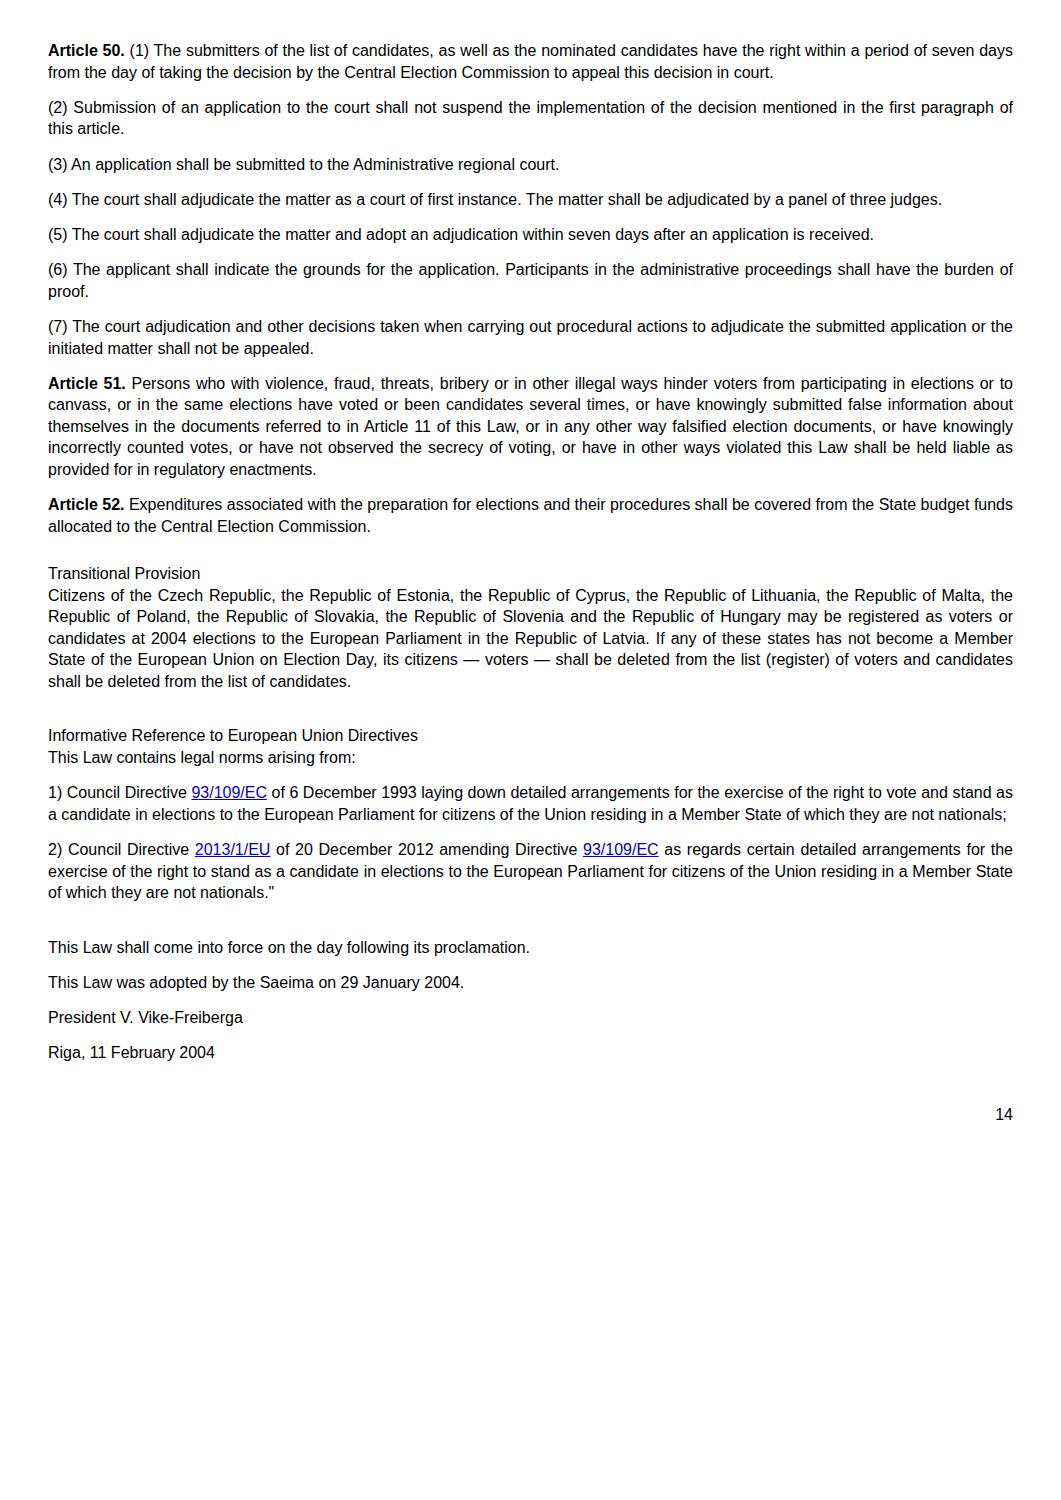Article 50. (1) The submitters of the list of candidates, as well as the nominated candidates have the right within a period of seven days from the day of taking the decision by the Central Election Commission to appeal this decision in court.
(2) Submission of an application to the court shall not suspend the implementation of the decision mentioned in the first paragraph of this article.
(3) An application shall be submitted to the Administrative regional court.
(4) The court shall adjudicate the matter as a court of first instance. The matter shall be adjudicated by a panel of three judges.
(5) The court shall adjudicate the matter and adopt an adjudication within seven days after an application is received.
(6) The applicant shall indicate the grounds for the application. Participants in the administrative proceedings shall have the burden of proof.
(7) The court adjudication and other decisions taken when carrying out procedural actions to adjudicate the submitted application or the initiated matter shall not be appealed.
Article 51. Persons who with violence, fraud, threats, bribery or in other illegal ways hinder voters from participating in elections or to canvass, or in the same elections have voted or been candidates several times, or have knowingly submitted false information about themselves in the documents referred to in Article 11 of this Law, or in any other way falsified election documents, or have knowingly incorrectly counted votes, or have not observed the secrecy of voting, or have in other ways violated this Law shall be held liable as provided for in regulatory enactments.
Article 52. Expenditures associated with the preparation for elections and their procedures shall be covered from the State budget funds allocated to the Central Election Commission.
Transitional Provision
Citizens of the Czech Republic, the Republic of Estonia, the Republic of Cyprus, the Republic of Lithuania, the Republic of Malta, the Republic of Poland, the Republic of Slovakia, the Republic of Slovenia and the Republic of Hungary may be registered as voters or candidates at 2004 elections to the European Parliament in the Republic of Latvia. If any of these states has not become a Member State of the European Union on Election Day, its citizens — voters — shall be deleted from the list (register) of voters and candidates shall be deleted from the list of candidates.
Informative Reference to European Union Directives
This Law contains legal norms arising from:
1) Council Directive 93/109/EC of 6 December 1993 laying down detailed arrangements for the exercise of the right to vote and stand as a candidate in elections to the European Parliament for citizens of the Union residing in a Member State of which they are not nationals;
2) Council Directive 2013/1/EU of 20 December 2012 amending Directive 93/109/EC as regards certain detailed arrangements for the exercise of the right to stand as a candidate in elections to the European Parliament for citizens of the Union residing in a Member State of which they are not nationals."
This Law shall come into force on the day following its proclamation.
This Law was adopted by the Saeima on 29 January 2004.
President V. Vike-Freiberga
Riga, 11 February 2004
14